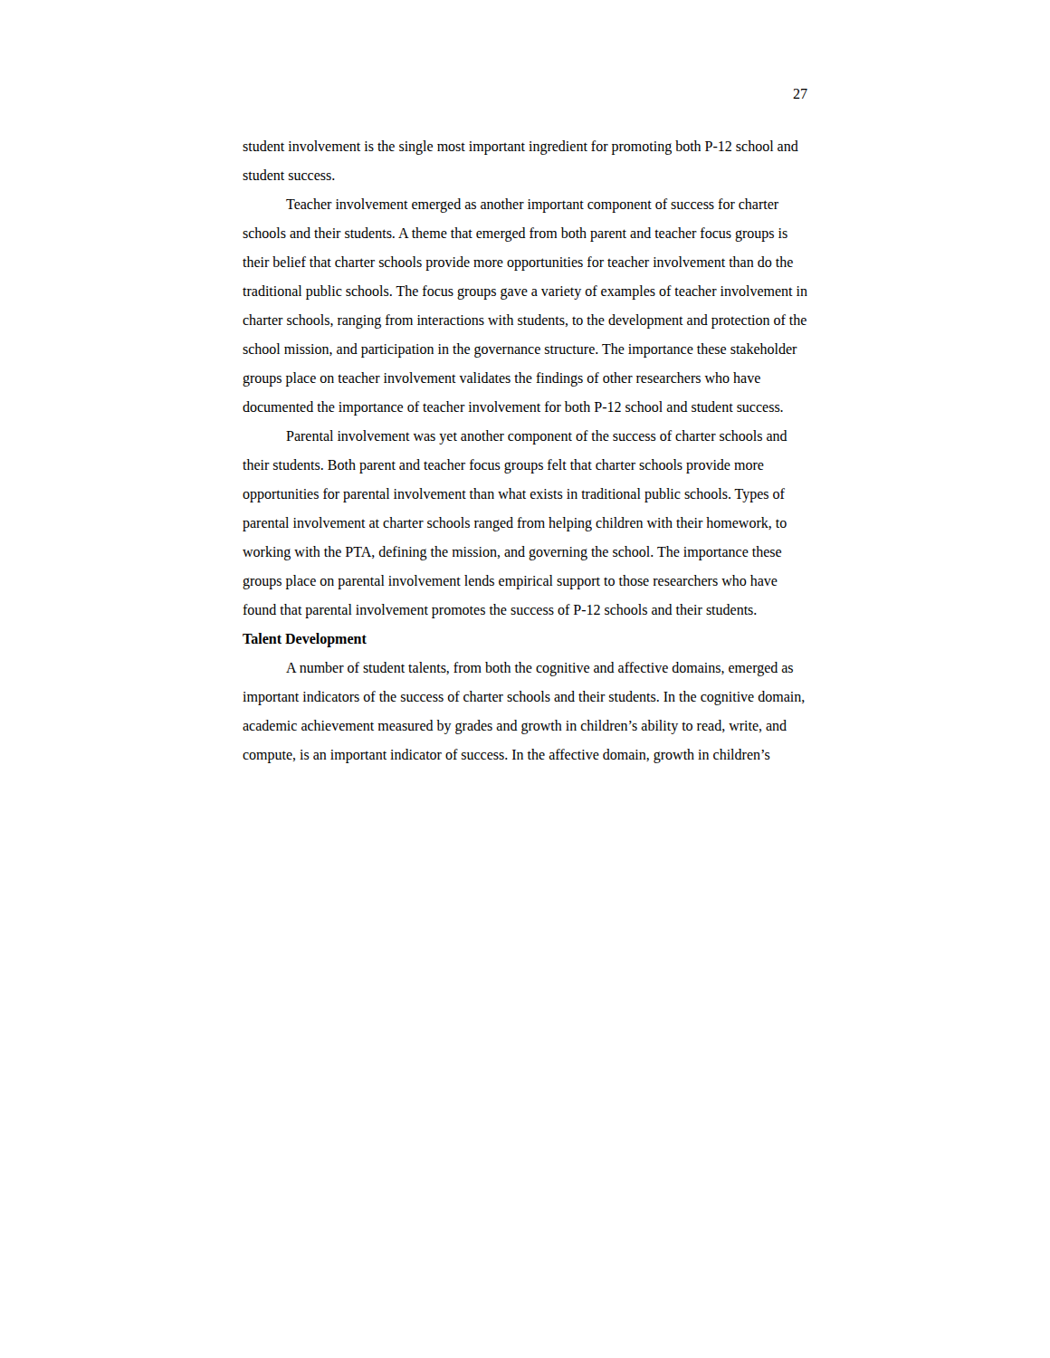27
student involvement is the single most important ingredient for promoting both P-12 school and student success.
Teacher involvement emerged as another important component of success for charter schools and their students. A theme that emerged from both parent and teacher focus groups is their belief that charter schools provide more opportunities for teacher involvement than do the traditional public schools. The focus groups gave a variety of examples of teacher involvement in charter schools, ranging from interactions with students, to the development and protection of the school mission, and participation in the governance structure. The importance these stakeholder groups place on teacher involvement validates the findings of other researchers who have documented the importance of teacher involvement for both P-12 school and student success.
Parental involvement was yet another component of the success of charter schools and their students. Both parent and teacher focus groups felt that charter schools provide more opportunities for parental involvement than what exists in traditional public schools. Types of parental involvement at charter schools ranged from helping children with their homework, to working with the PTA, defining the mission, and governing the school. The importance these groups place on parental involvement lends empirical support to those researchers who have found that parental involvement promotes the success of P-12 schools and their students.
Talent Development
A number of student talents, from both the cognitive and affective domains, emerged as important indicators of the success of charter schools and their students. In the cognitive domain, academic achievement measured by grades and growth in children’s ability to read, write, and compute, is an important indicator of success. In the affective domain, growth in children’s